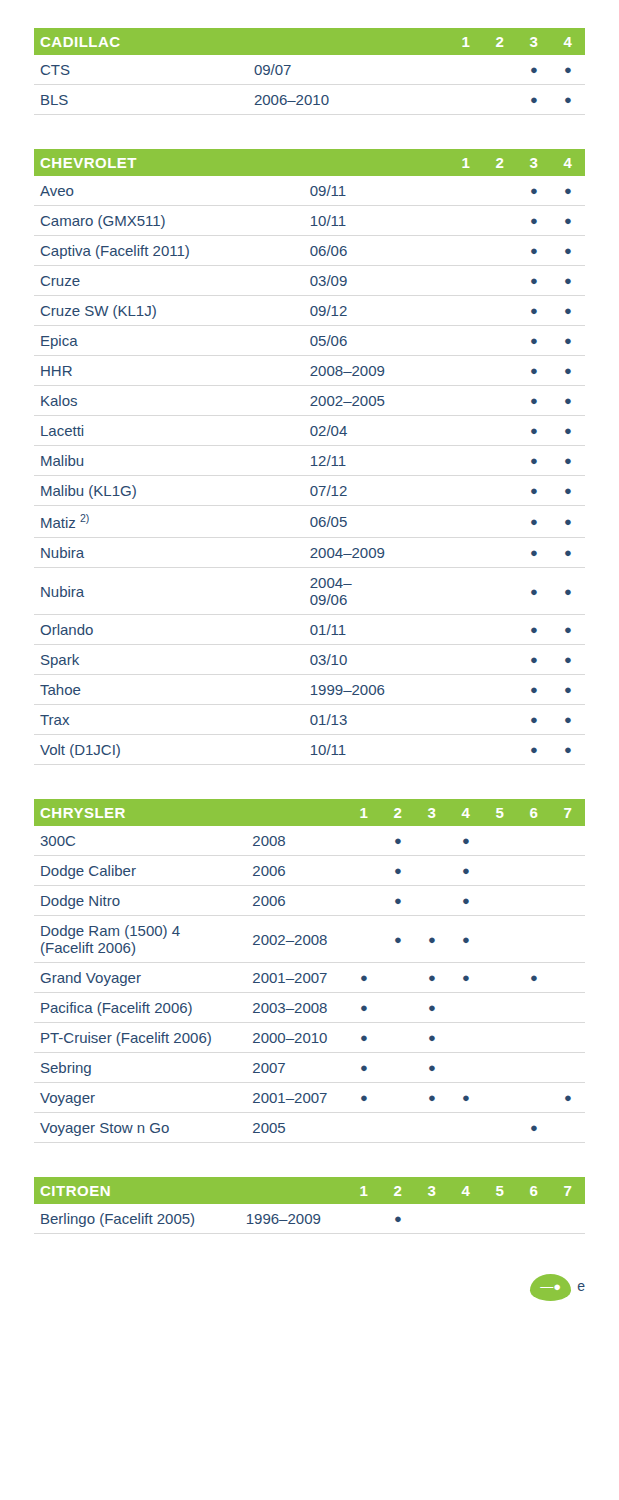| CADILLAC | | 1 | 2 | 3 | 4 |
| --- | --- | --- | --- | --- | --- |
| CTS | 09/07 | | | ● | ● |
| BLS | 2006–2010 | | | ● | ● |
| CHEVROLET | | 1 | 2 | 3 | 4 |
| --- | --- | --- | --- | --- | --- |
| Aveo | 09/11 | | | ● | ● |
| Camaro (GMX511) | 10/11 | | | ● | ● |
| Captiva (Facelift 2011) | 06/06 | | | ● | ● |
| Cruze | 03/09 | | | ● | ● |
| Cruze SW (KL1J) | 09/12 | | | ● | ● |
| Epica | 05/06 | | | ● | ● |
| HHR | 2008–2009 | | | ● | ● |
| Kalos | 2002–2005 | | | ● | ● |
| Lacetti | 02/04 | | | ● | ● |
| Malibu | 12/11 | | | ● | ● |
| Malibu (KL1G) | 07/12 | | | ● | ● |
| Matiz 2) | 06/05 | | | ● | ● |
| Nubira | 2004–2009 | | | ● | ● |
| Nubira | 2004– 09/06 | | | ● | ● |
| Orlando | 01/11 | | | ● | ● |
| Spark | 03/10 | | | ● | ● |
| Tahoe | 1999–2006 | | | ● | ● |
| Trax | 01/13 | | | ● | ● |
| Volt (D1JCI) | 10/11 | | | ● | ● |
| CHRYSLER | | 1 | 2 | 3 | 4 | 5 | 6 | 7 |
| --- | --- | --- | --- | --- | --- | --- | --- | --- |
| 300C | 2008 | | ● | | ● | | | |
| Dodge Caliber | 2006 | | ● | | ● | | | |
| Dodge Nitro | 2006 | | ● | | ● | | | |
| Dodge Ram (1500) 4 (Facelift 2006) | 2002–2008 | | ● | ● | ● | | | |
| Grand Voyager | 2001–2007 | ● | | ● | ● | | ● | |
| Pacifica (Facelift 2006) | 2003–2008 | ● | | ● | | | | |
| PT-Cruiser (Facelift 2006) | 2000–2010 | ● | | ● | | | | |
| Sebring | 2007 | ● | | ● | | | | |
| Voyager | 2001–2007 | ● | | ● | ● | | | ● |
| Voyager Stow n Go | 2005 | | | | | | ● | |
| CITROEN | | 1 | 2 | 3 | 4 | 5 | 6 | 7 |
| --- | --- | --- | --- | --- | --- | --- | --- | --- |
| Berlingo (Facelift 2005) | 1996–2009 | | ● | | | | | |
—●e